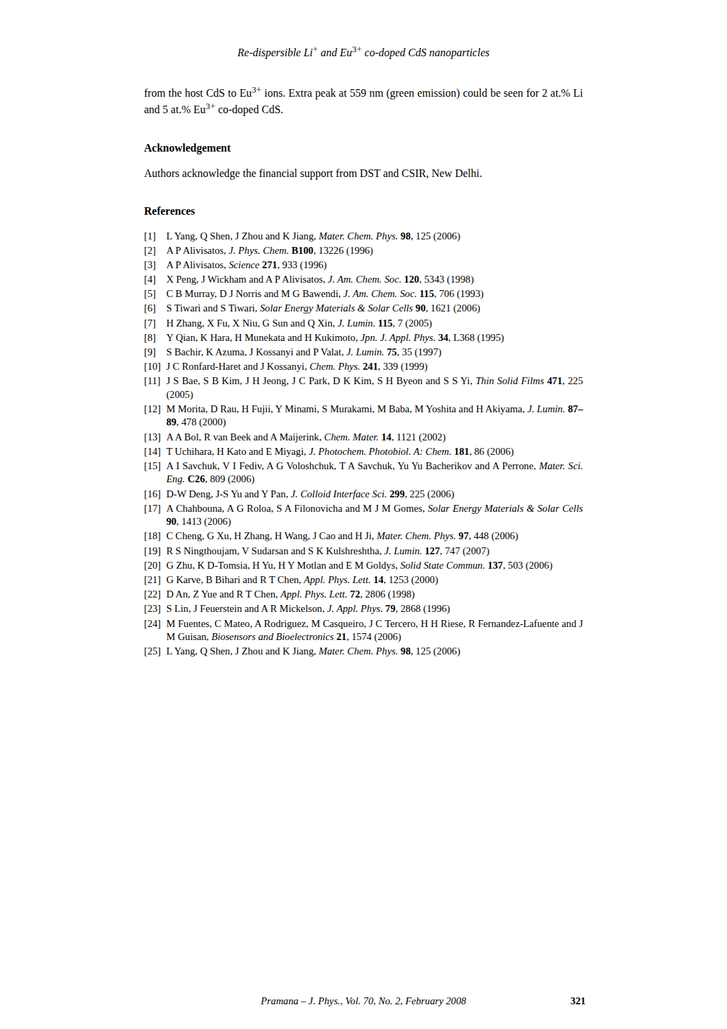Re-dispersible Li+ and Eu3+ co-doped CdS nanoparticles
from the host CdS to Eu3+ ions. Extra peak at 559 nm (green emission) could be seen for 2 at.% Li and 5 at.% Eu3+ co-doped CdS.
Acknowledgement
Authors acknowledge the financial support from DST and CSIR, New Delhi.
References
[1] L Yang, Q Shen, J Zhou and K Jiang, Mater. Chem. Phys. 98, 125 (2006)
[2] A P Alivisatos, J. Phys. Chem. B100, 13226 (1996)
[3] A P Alivisatos, Science 271, 933 (1996)
[4] X Peng, J Wickham and A P Alivisatos, J. Am. Chem. Soc. 120, 5343 (1998)
[5] C B Murray, D J Norris and M G Bawendi, J. Am. Chem. Soc. 115, 706 (1993)
[6] S Tiwari and S Tiwari, Solar Energy Materials & Solar Cells 90, 1621 (2006)
[7] H Zhang, X Fu, X Niu, G Sun and Q Xin, J. Lumin. 115, 7 (2005)
[8] Y Qian, K Hara, H Munekata and H Kukimoto, Jpn. J. Appl. Phys. 34, L368 (1995)
[9] S Bachir, K Azuma, J Kossanyi and P Valat, J. Lumin. 75, 35 (1997)
[10] J C Ronfard-Haret and J Kossanyi, Chem. Phys. 241, 339 (1999)
[11] J S Bae, S B Kim, J H Jeong, J C Park, D K Kim, S H Byeon and S S Yi, Thin Solid Films 471, 225 (2005)
[12] M Morita, D Rau, H Fujii, Y Minami, S Murakami, M Baba, M Yoshita and H Akiyama, J. Lumin. 87–89, 478 (2000)
[13] A A Bol, R van Beek and A Maijerink, Chem. Mater. 14, 1121 (2002)
[14] T Uchihara, H Kato and E Miyagi, J. Photochem. Photobiol. A: Chem. 181, 86 (2006)
[15] A I Savchuk, V I Fediv, A G Voloshchuk, T A Savchuk, Yu Yu Bacherikov and A Perrone, Mater. Sci. Eng. C26, 809 (2006)
[16] D-W Deng, J-S Yu and Y Pan, J. Colloid Interface Sci. 299, 225 (2006)
[17] A Chahbouna, A G Roloa, S A Filonovicha and M J M Gomes, Solar Energy Materials & Solar Cells 90, 1413 (2006)
[18] C Cheng, G Xu, H Zhang, H Wang, J Cao and H Ji, Mater. Chem. Phys. 97, 448 (2006)
[19] R S Ningthoujam, V Sudarsan and S K Kulshreshtha, J. Lumin. 127, 747 (2007)
[20] G Zhu, K D-Tomsia, H Yu, H Y Motlan and E M Goldys, Solid State Commun. 137, 503 (2006)
[21] G Karve, B Bihari and R T Chen, Appl. Phys. Lett. 14, 1253 (2000)
[22] D An, Z Yue and R T Chen, Appl. Phys. Lett. 72, 2806 (1998)
[23] S Lin, J Feuerstein and A R Mickelson, J. Appl. Phys. 79, 2868 (1996)
[24] M Fuentes, C Mateo, A Rodriguez, M Casqueiro, J C Tercero, H H Riese, R Fernandez-Lafuente and J M Guisan, Biosensors and Bioelectronics 21, 1574 (2006)
[25] L Yang, Q Shen, J Zhou and K Jiang, Mater. Chem. Phys. 98, 125 (2006)
Pramana – J. Phys., Vol. 70, No. 2, February 2008 321